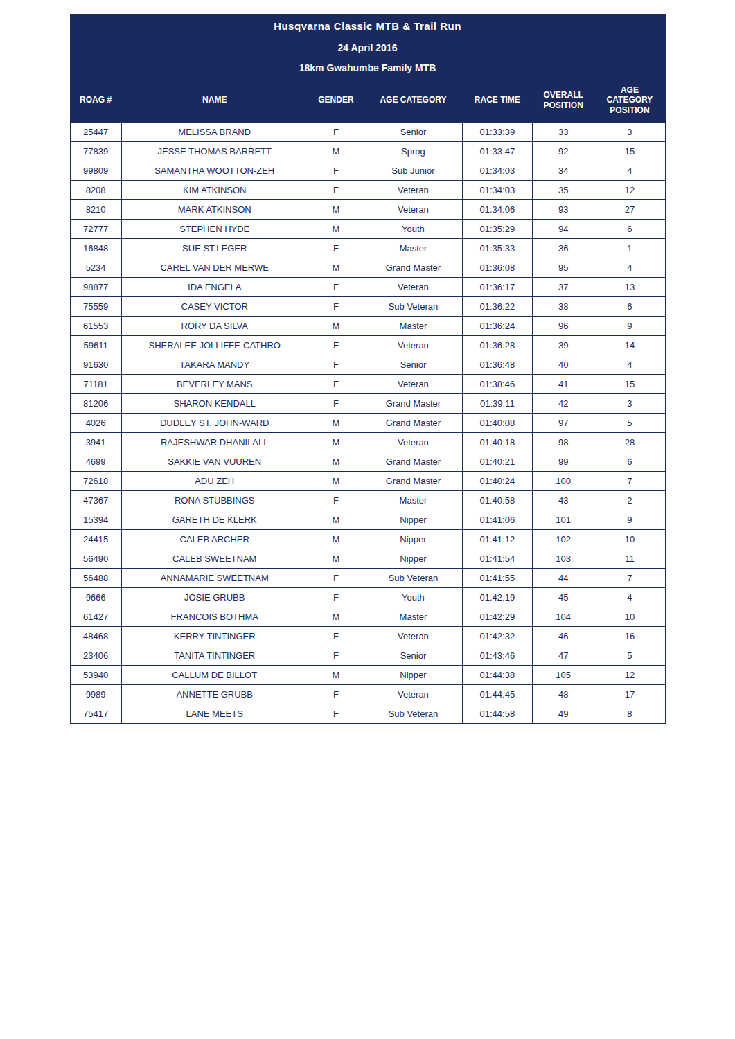| Husqvarna Classic MTB & Trail Run |
| --- |
| 24 April 2016 |
| 18km Gwahumbe Family MTB |
| ROAG # | NAME | GENDER | AGE CATEGORY | RACE TIME | OVERALL POSITION | AGE CATEGORY POSITION |
| 25447 | MELISSA BRAND | F | Senior | 01:33:39 | 33 | 3 |
| 77839 | JESSE THOMAS BARRETT | M | Sprog | 01:33:47 | 92 | 15 |
| 99809 | SAMANTHA WOOTTON-ZEH | F | Sub Junior | 01:34:03 | 34 | 4 |
| 8208 | KIM ATKINSON | F | Veteran | 01:34:03 | 35 | 12 |
| 8210 | MARK ATKINSON | M | Veteran | 01:34:06 | 93 | 27 |
| 72777 | STEPHEN HYDE | M | Youth | 01:35:29 | 94 | 6 |
| 16848 | SUE ST.LEGER | F | Master | 01:35:33 | 36 | 1 |
| 5234 | CAREL VAN DER MERWE | M | Grand Master | 01:36:08 | 95 | 4 |
| 98877 | IDA ENGELA | F | Veteran | 01:36:17 | 37 | 13 |
| 75559 | CASEY VICTOR | F | Sub Veteran | 01:36:22 | 38 | 6 |
| 61553 | RORY DA SILVA | M | Master | 01:36:24 | 96 | 9 |
| 59611 | SHERALEE JOLLIFFE-CATHRO | F | Veteran | 01:36:28 | 39 | 14 |
| 91630 | TAKARA MANDY | F | Senior | 01:36:48 | 40 | 4 |
| 71181 | BEVERLEY MANS | F | Veteran | 01:38:46 | 41 | 15 |
| 81206 | SHARON KENDALL | F | Grand Master | 01:39:11 | 42 | 3 |
| 4026 | DUDLEY ST. JOHN-WARD | M | Grand Master | 01:40:08 | 97 | 5 |
| 3941 | RAJESHWAR DHANILALL | M | Veteran | 01:40:18 | 98 | 28 |
| 4699 | SAKKIE VAN VUUREN | M | Grand Master | 01:40:21 | 99 | 6 |
| 72618 | ADU ZEH | M | Grand Master | 01:40:24 | 100 | 7 |
| 47367 | RONA STUBBINGS | F | Master | 01:40:58 | 43 | 2 |
| 15394 | GARETH DE KLERK | M | Nipper | 01:41:06 | 101 | 9 |
| 24415 | CALEB ARCHER | M | Nipper | 01:41:12 | 102 | 10 |
| 56490 | CALEB SWEETNAM | M | Nipper | 01:41:54 | 103 | 11 |
| 56488 | ANNAMARIE SWEETNAM | F | Sub Veteran | 01:41:55 | 44 | 7 |
| 9666 | JOSIE GRUBB | F | Youth | 01:42:19 | 45 | 4 |
| 61427 | FRANCOIS BOTHMA | M | Master | 01:42:29 | 104 | 10 |
| 48468 | KERRY TINTINGER | F | Veteran | 01:42:32 | 46 | 16 |
| 23406 | TANITA TINTINGER | F | Senior | 01:43:46 | 47 | 5 |
| 53940 | CALLUM DE BILLOT | M | Nipper | 01:44:38 | 105 | 12 |
| 9989 | ANNETTE GRUBB | F | Veteran | 01:44:45 | 48 | 17 |
| 75417 | LANE MEETS | F | Sub Veteran | 01:44:58 | 49 | 8 |